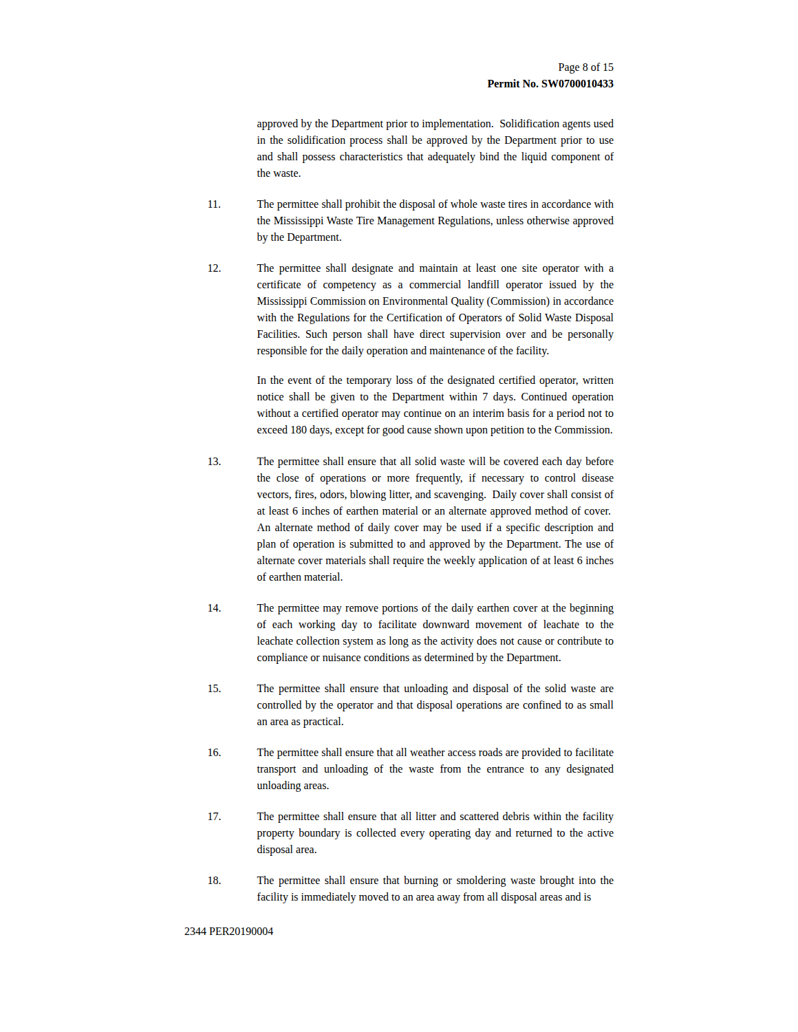Page 8 of 15
Permit No. SW0700010433
approved by the Department prior to implementation. Solidification agents used in the solidification process shall be approved by the Department prior to use and shall possess characteristics that adequately bind the liquid component of the waste.
11.
The permittee shall prohibit the disposal of whole waste tires in accordance with the Mississippi Waste Tire Management Regulations, unless otherwise approved by the Department.
12.
The permittee shall designate and maintain at least one site operator with a certificate of competency as a commercial landfill operator issued by the Mississippi Commission on Environmental Quality (Commission) in accordance with the Regulations for the Certification of Operators of Solid Waste Disposal Facilities. Such person shall have direct supervision over and be personally responsible for the daily operation and maintenance of the facility.
In the event of the temporary loss of the designated certified operator, written notice shall be given to the Department within 7 days. Continued operation without a certified operator may continue on an interim basis for a period not to exceed 180 days, except for good cause shown upon petition to the Commission.
13.
The permittee shall ensure that all solid waste will be covered each day before the close of operations or more frequently, if necessary to control disease vectors, fires, odors, blowing litter, and scavenging. Daily cover shall consist of at least 6 inches of earthen material or an alternate approved method of cover. An alternate method of daily cover may be used if a specific description and plan of operation is submitted to and approved by the Department. The use of alternate cover materials shall require the weekly application of at least 6 inches of earthen material.
14.
The permittee may remove portions of the daily earthen cover at the beginning of each working day to facilitate downward movement of leachate to the leachate collection system as long as the activity does not cause or contribute to compliance or nuisance conditions as determined by the Department.
15.
The permittee shall ensure that unloading and disposal of the solid waste are controlled by the operator and that disposal operations are confined to as small an area as practical.
16.
The permittee shall ensure that all weather access roads are provided to facilitate transport and unloading of the waste from the entrance to any designated unloading areas.
17.
The permittee shall ensure that all litter and scattered debris within the facility property boundary is collected every operating day and returned to the active disposal area.
18.
The permittee shall ensure that burning or smoldering waste brought into the facility is immediately moved to an area away from all disposal areas and is
2344 PER20190004